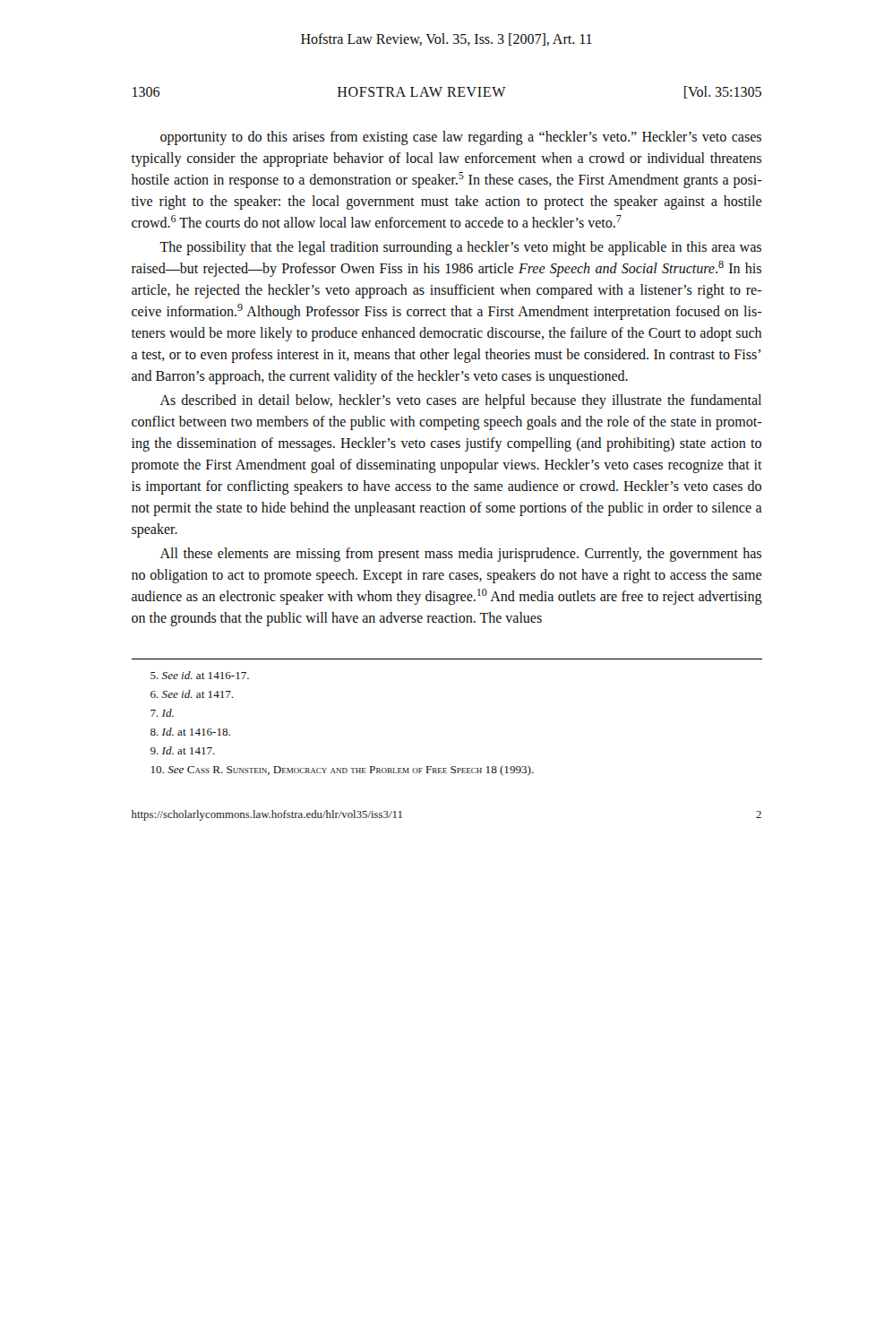Hofstra Law Review, Vol. 35, Iss. 3 [2007], Art. 11
1306 HOFSTRA LAW REVIEW [Vol. 35:1305
opportunity to do this arises from existing case law regarding a “heckler’s veto.” Heckler’s veto cases typically consider the appropriate behavior of local law enforcement when a crowd or individual threatens hostile action in response to a demonstration or speaker.5 In these cases, the First Amendment grants a positive right to the speaker: the local government must take action to protect the speaker against a hostile crowd.6 The courts do not allow local law enforcement to accede to a heckler’s veto.7
The possibility that the legal tradition surrounding a heckler’s veto might be applicable in this area was raised—but rejected—by Professor Owen Fiss in his 1986 article Free Speech and Social Structure.8 In his article, he rejected the heckler’s veto approach as insufficient when compared with a listener’s right to receive information.9 Although Professor Fiss is correct that a First Amendment interpretation focused on listeners would be more likely to produce enhanced democratic discourse, the failure of the Court to adopt such a test, or to even profess interest in it, means that other legal theories must be considered. In contrast to Fiss’ and Barron’s approach, the current validity of the heckler’s veto cases is unquestioned.
As described in detail below, heckler’s veto cases are helpful because they illustrate the fundamental conflict between two members of the public with competing speech goals and the role of the state in promoting the dissemination of messages. Heckler’s veto cases justify compelling (and prohibiting) state action to promote the First Amendment goal of disseminating unpopular views. Heckler’s veto cases recognize that it is important for conflicting speakers to have access to the same audience or crowd. Heckler’s veto cases do not permit the state to hide behind the unpleasant reaction of some portions of the public in order to silence a speaker.
All these elements are missing from present mass media jurisprudence. Currently, the government has no obligation to act to promote speech. Except in rare cases, speakers do not have a right to access the same audience as an electronic speaker with whom they disagree.10 And media outlets are free to reject advertising on the grounds that the public will have an adverse reaction. The values
5. See id. at 1416-17.
6. See id. at 1417.
7. Id.
8. Id. at 1416-18.
9. Id. at 1417.
10. See Cass R. Sunstein, Democracy and the Problem of Free Speech 18 (1993).
https://scholarlycommons.law.hofstra.edu/hlr/vol35/iss3/11 2